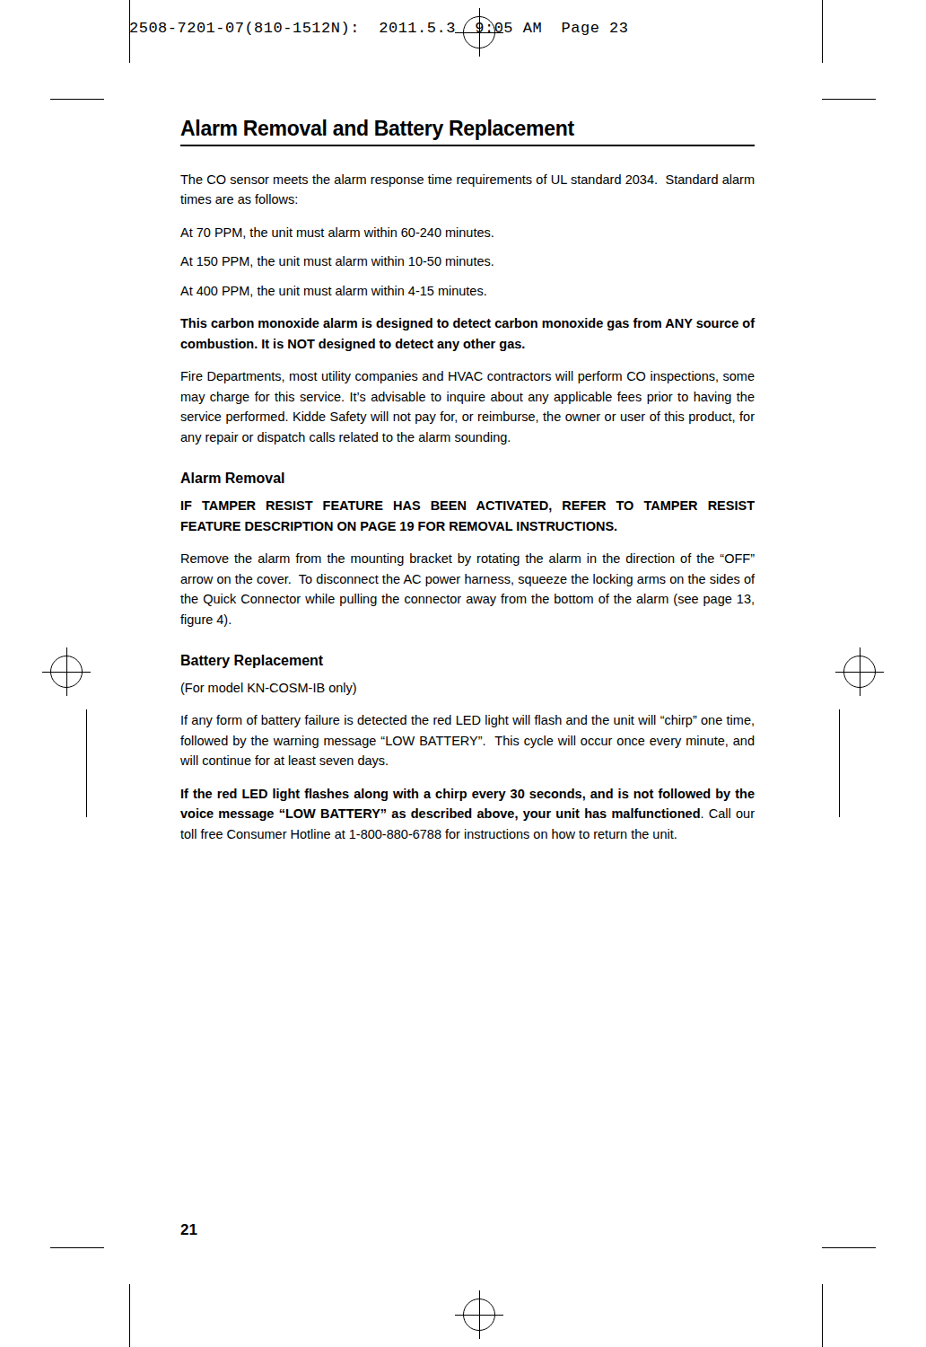2508-7201-07(810-1512N): 2011.5.3 9:05 AM Page 23
Alarm Removal and Battery Replacement
The CO sensor meets the alarm response time requirements of UL standard 2034. Standard alarm times are as follows:
At 70 PPM, the unit must alarm within 60-240 minutes.
At 150 PPM, the unit must alarm within 10-50 minutes.
At 400 PPM, the unit must alarm within 4-15 minutes.
This carbon monoxide alarm is designed to detect carbon monoxide gas from ANY source of combustion. It is NOT designed to detect any other gas.
Fire Departments, most utility companies and HVAC contractors will perform CO inspections, some may charge for this service. It’s advisable to inquire about any applicable fees prior to having the service performed. Kidde Safety will not pay for, or reimburse, the owner or user of this product, for any repair or dispatch calls related to the alarm sounding.
Alarm Removal
IF TAMPER RESIST FEATURE HAS BEEN ACTIVATED, REFER TO TAMPER RESIST FEATURE DESCRIPTION ON PAGE 19 FOR REMOVAL INSTRUCTIONS.
Remove the alarm from the mounting bracket by rotating the alarm in the direction of the “OFF” arrow on the cover. To disconnect the AC power harness, squeeze the locking arms on the sides of the Quick Connector while pulling the connector away from the bottom of the alarm (see page 13, figure 4).
Battery Replacement
(For model KN-COSM-IB only)
If any form of battery failure is detected the red LED light will flash and the unit will “chirp” one time, followed by the warning message “LOW BATTERY”. This cycle will occur once every minute, and will continue for at least seven days.
If the red LED light flashes along with a chirp every 30 seconds, and is not followed by the voice message “LOW BATTERY” as described above, your unit has malfunctioned. Call our toll free Consumer Hotline at 1-800-880-6788 for instructions on how to return the unit.
21